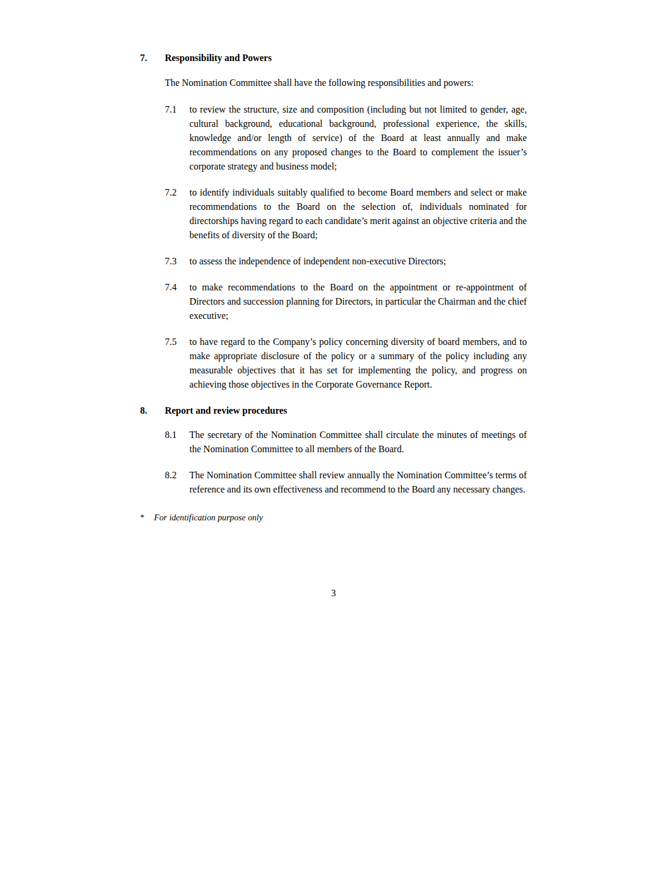7. Responsibility and Powers
The Nomination Committee shall have the following responsibilities and powers:
7.1 to review the structure, size and composition (including but not limited to gender, age, cultural background, educational background, professional experience, the skills, knowledge and/or length of service) of the Board at least annually and make recommendations on any proposed changes to the Board to complement the issuer’s corporate strategy and business model;
7.2 to identify individuals suitably qualified to become Board members and select or make recommendations to the Board on the selection of, individuals nominated for directorships having regard to each candidate’s merit against an objective criteria and the benefits of diversity of the Board;
7.3 to assess the independence of independent non-executive Directors;
7.4 to make recommendations to the Board on the appointment or re-appointment of Directors and succession planning for Directors, in particular the Chairman and the chief executive;
7.5 to have regard to the Company’s policy concerning diversity of board members, and to make appropriate disclosure of the policy or a summary of the policy including any measurable objectives that it has set for implementing the policy, and progress on achieving those objectives in the Corporate Governance Report.
8. Report and review procedures
8.1 The secretary of the Nomination Committee shall circulate the minutes of meetings of the Nomination Committee to all members of the Board.
8.2 The Nomination Committee shall review annually the Nomination Committee’s terms of reference and its own effectiveness and recommend to the Board any necessary changes.
* For identification purpose only
3